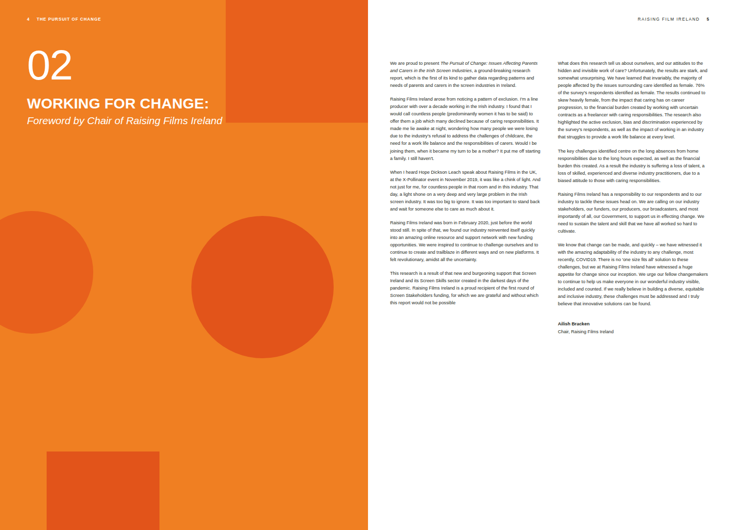4 THE PURSUIT OF CHANGE
02
WORKING FOR CHANGE:
Foreword by Chair of Raising Films Ireland
RAISING FILM IRELAND 5
We are proud to present The Pursuit of Change: Issues Affecting Parents and Carers in the Irish Screen Industries, a ground-breaking research report, which is the first of its kind to gather data regarding patterns and needs of parents and carers in the screen industries in Ireland.
Raising Films Ireland arose from noticing a pattern of exclusion. I'm a line producer with over a decade working in the Irish industry. I found that I would call countless people (predominantly women it has to be said) to offer them a job which many declined because of caring responsibilities. It made me lie awake at night, wondering how many people we were losing due to the industry's refusal to address the challenges of childcare, the need for a work life balance and the responsibilities of carers. Would I be joining them, when it became my turn to be a mother? It put me off starting a family. I still haven't.
When I heard Hope Dickson Leach speak about Raising Films in the UK, at the X-Pollinator event in November 2019, it was like a chink of light. And not just for me, for countless people in that room and in this industry. That day, a light shone on a very deep and very large problem in the Irish screen industry. It was too big to ignore. It was too important to stand back and wait for someone else to care as much about it.
Raising Films Ireland was born in February 2020, just before the world stood still. In spite of that, we found our industry reinvented itself quickly into an amazing online resource and support network with new funding opportunities. We were inspired to continue to challenge ourselves and to continue to create and trailblaze in different ways and on new platforms. It felt revolutionary, amidst all the uncertainty.
This research is a result of that new and burgeoning support that Screen Ireland and its Screen Skills sector created in the darkest days of the pandemic. Raising Films Ireland is a proud recipient of the first round of Screen Stakeholders funding, for which we are grateful and without which this report would not be possible
What does this research tell us about ourselves, and our attitudes to the hidden and invisible work of care? Unfortunately, the results are stark, and somewhat unsurprising. We have learned that invariably, the majority of people affected by the issues surrounding care identified as female. 76% of the survey's respondents identified as female. The results continued to skew heavily female, from the impact that caring has on career progression, to the financial burden created by working with uncertain contracts as a freelancer with caring responsibilities. The research also highlighted the active exclusion, bias and discrimination experienced by the survey's respondents, as well as the impact of working in an industry that struggles to provide a work life balance at every level.
The key challenges identified centre on the long absences from home responsibilities due to the long hours expected, as well as the financial burden this created. As a result the industry is suffering a loss of talent, a loss of skilled, experienced and diverse industry practitioners, due to a biased attitude to those with caring responsibilities.
Raising Films Ireland has a responsibility to our respondents and to our industry to tackle these issues head on. We are calling on our industry stakeholders, our funders, our producers, our broadcasters, and most importantly of all, our Government, to support us in effecting change. We need to sustain the talent and skill that we have all worked so hard to cultivate.
We know that change can be made, and quickly – we have witnessed it with the amazing adaptability of the industry to any challenge, most recently, COVID19. There is no 'one size fits all' solution to these challenges, but we at Raising Films Ireland have witnessed a huge appetite for change since our inception. We urge our fellow changemakers to continue to help us make everyone in our wonderful industry visible, included and counted. If we really believe in building a diverse, equitable and inclusive industry, these challenges must be addressed and I truly believe that innovative solutions can be found.
Ailish Bracken
Chair, Raising Films Ireland